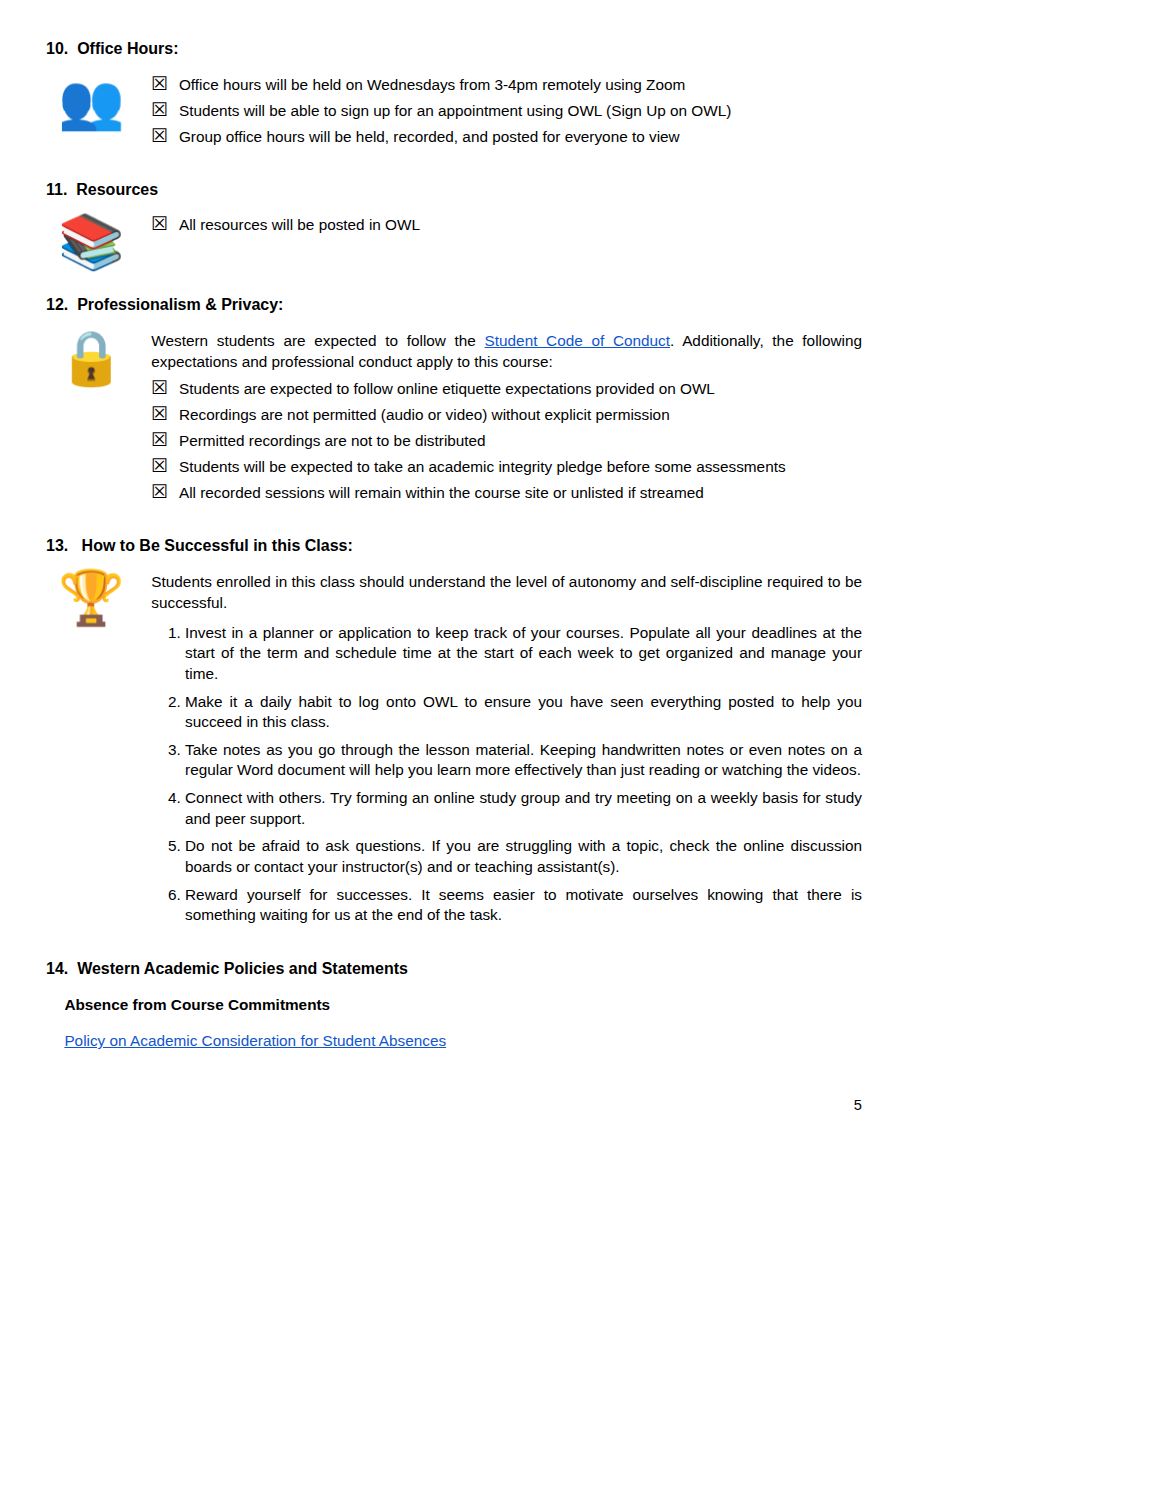10. Office Hours:
👥
Office hours will be held on Wednesdays from 3-4pm remotely using Zoom
Students will be able to sign up for an appointment using OWL (Sign Up on OWL)
Group office hours will be held, recorded, and posted for everyone to view
11. Resources
📚
All resources will be posted in OWL
12. Professionalism & Privacy:
🔒
Western students are expected to follow the Student Code of Conduct. Additionally, the following expectations and professional conduct apply to this course:
Students are expected to follow online etiquette expectations provided on OWL
Recordings are not permitted (audio or video) without explicit permission
Permitted recordings are not to be distributed
Students will be expected to take an academic integrity pledge before some assessments
All recorded sessions will remain within the course site or unlisted if streamed
13. How to Be Successful in this Class:
🏆
Students enrolled in this class should understand the level of autonomy and self-discipline required to be successful.
Invest in a planner or application to keep track of your courses. Populate all your deadlines at the start of the term and schedule time at the start of each week to get organized and manage your time.
Make it a daily habit to log onto OWL to ensure you have seen everything posted to help you succeed in this class.
Take notes as you go through the lesson material. Keeping handwritten notes or even notes on a regular Word document will help you learn more effectively than just reading or watching the videos.
Connect with others. Try forming an online study group and try meeting on a weekly basis for study and peer support.
Do not be afraid to ask questions. If you are struggling with a topic, check the online discussion boards or contact your instructor(s) and or teaching assistant(s).
Reward yourself for successes. It seems easier to motivate ourselves knowing that there is something waiting for us at the end of the task.
14. Western Academic Policies and Statements
Absence from Course Commitments
Policy on Academic Consideration for Student Absences
5